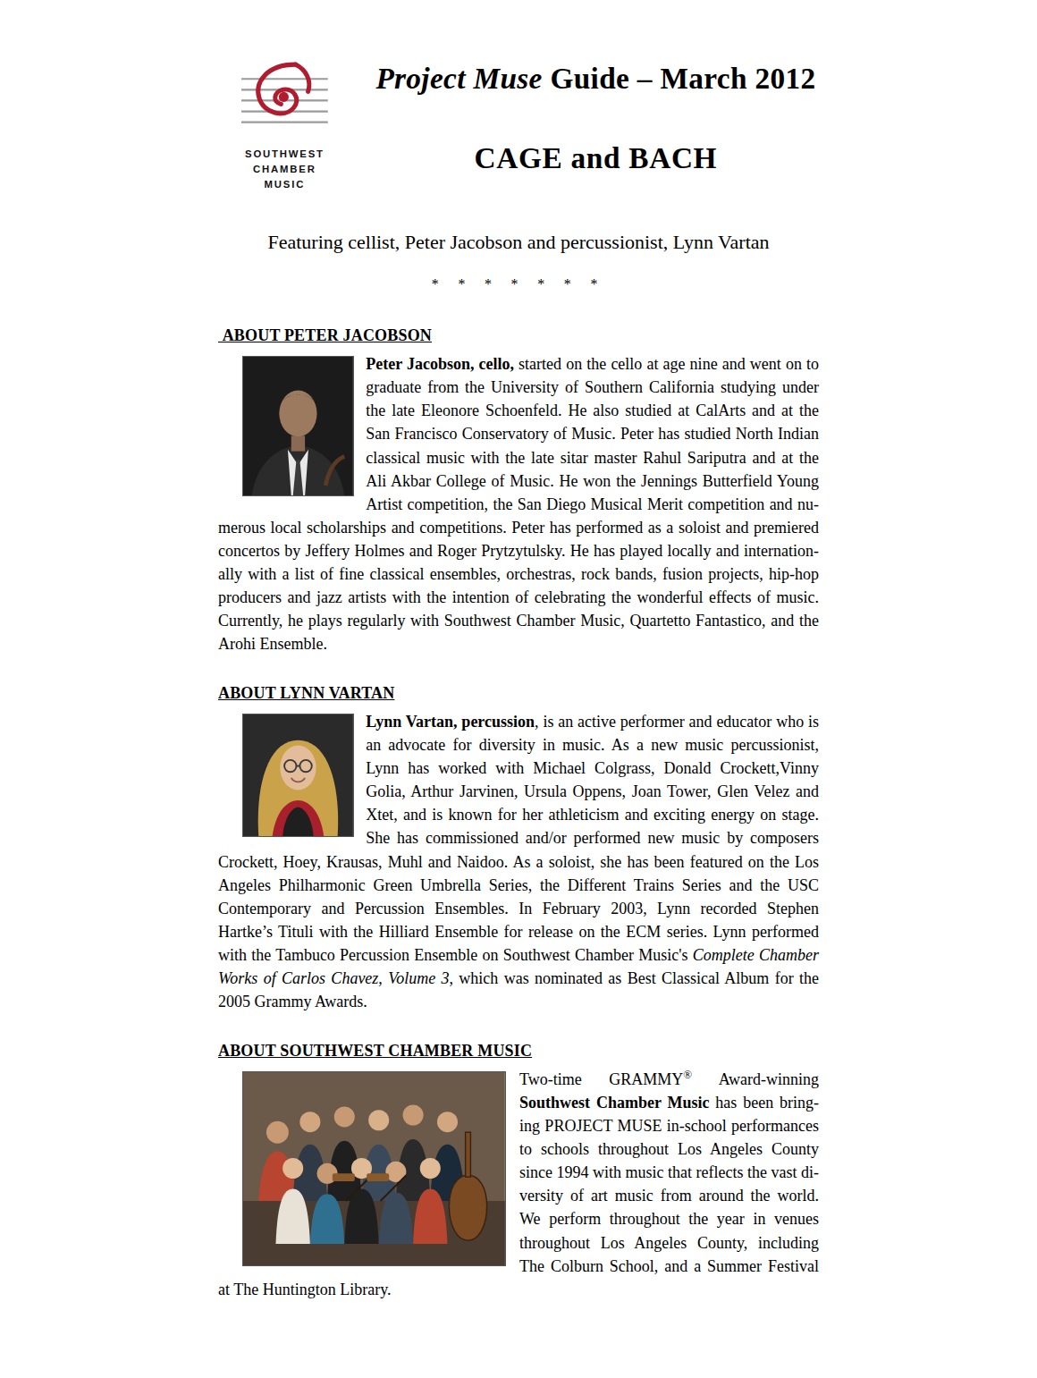SOUTHWEST
CHAMBER
MUSIC
Project Muse Guide – March 2012
CAGE and BACH
Featuring cellist, Peter Jacobson and percussionist, Lynn Vartan
* * * * * * *
About Peter Jacobson
Peter Jacobson, cello, started on the cello at age nine and went on to graduate from the University of Southern California studying under the late Eleonore Schoenfeld. He also studied at CalArts and at the San Francisco Conservatory of Music. Peter has studied North Indian classical music with the late sitar master Rahul Sariputra and at the Ali Akbar College of Music. He won the Jennings Butterfield Young Artist competition, the San Diego Musical Merit competition and numerous local scholarships and competitions. Peter has performed as a soloist and premiered concertos by Jeffery Holmes and Roger Prytzytulsky. He has played locally and internationally with a list of fine classical ensembles, orchestras, rock bands, fusion projects, hip-hop producers and jazz artists with the intention of celebrating the wonderful effects of music. Currently, he plays regularly with Southwest Chamber Music, Quartetto Fantastico, and the Arohi Ensemble.
About Lynn Vartan
Lynn Vartan, percussion, is an active performer and educator who is an advocate for diversity in music. As a new music percussionist, Lynn has worked with Michael Colgrass, Donald Crockett,Vinny Golia, Arthur Jarvinen, Ursula Oppens, Joan Tower, Glen Velez and Xtet, and is known for her athleticism and exciting energy on stage. She has commissioned and/or performed new music by composers Crockett, Hoey, Krausas, Muhl and Naidoo. As a soloist, she has been featured on the Los Angeles Philharmonic Green Umbrella Series, the Different Trains Series and the USC Contemporary and Percussion Ensembles. In February 2003, Lynn recorded Stephen Hartke’s Tituli with the Hilliard Ensemble for release on the ECM series. Lynn performed with the Tambuco Percussion Ensemble on Southwest Chamber Music's Complete Chamber Works of Carlos Chavez, Volume 3, which was nominated as Best Classical Album for the 2005 Grammy Awards.
About Southwest Chamber Music
Two-time GRAMMY® Award-winning Southwest Chamber Music has been bringing PROJECT MUSE in-school performances to schools throughout Los Angeles County since 1994 with music that reflects the vast diversity of art music from around the world. We perform throughout the year in venues throughout Los Angeles County, including The Colburn School, and a Summer Festival at The Huntington Library.